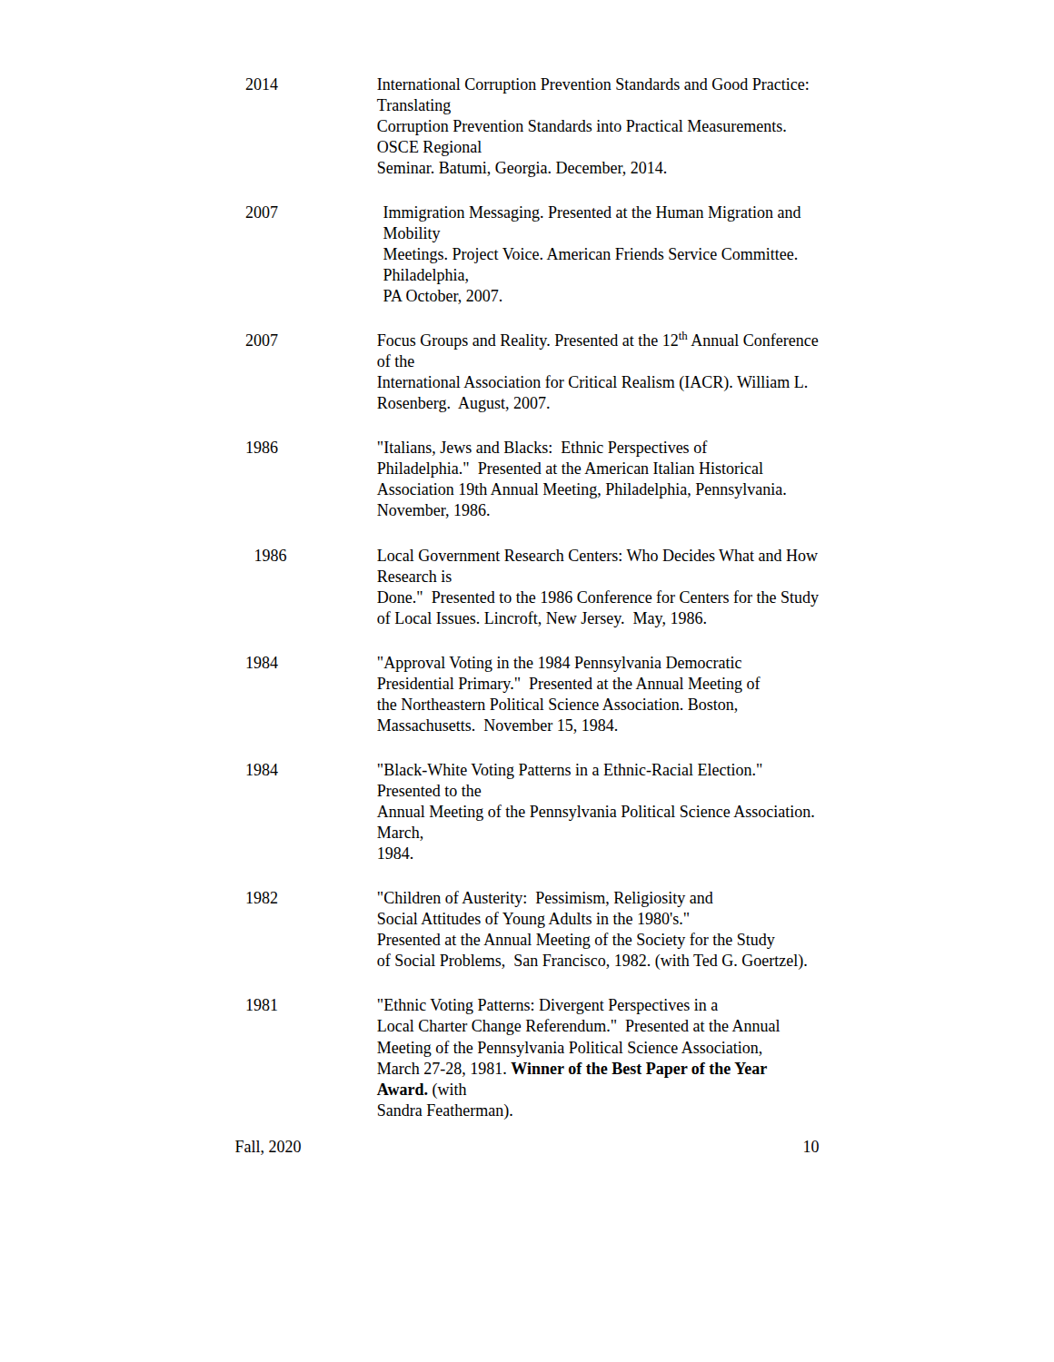2014
International Corruption Prevention Standards and Good Practice: Translating
Corruption Prevention Standards into Practical Measurements. OSCE Regional
Seminar. Batumi, Georgia. December, 2014.
2007
Immigration Messaging. Presented at the Human Migration and Mobility
Meetings. Project Voice. American Friends Service Committee. Philadelphia,
PA October, 2007.
2007
Focus Groups and Reality. Presented at the 12th Annual Conference of the
International Association for Critical Realism (IACR). William L.
Rosenberg. August, 2007.
1986
"Italians, Jews and Blacks: Ethnic Perspectives of
Philadelphia." Presented at the American Italian Historical
Association 19th Annual Meeting, Philadelphia, Pennsylvania. November, 1986.
1986
Local Government Research Centers: Who Decides What and How Research is
Done." Presented to the 1986 Conference for Centers for the Study
of Local Issues. Lincroft, New Jersey. May, 1986.
1984
"Approval Voting in the 1984 Pennsylvania Democratic
Presidential Primary." Presented at the Annual Meeting of
the Northeastern Political Science Association. Boston,
Massachusetts. November 15, 1984.
1984
"Black-White Voting Patterns in a Ethnic-Racial Election." Presented to the
Annual Meeting of the Pennsylvania Political Science Association. March,
1984.
1982
"Children of Austerity: Pessimism, Religiosity and
Social Attitudes of Young Adults in the 1980's."
Presented at the Annual Meeting of the Society for the Study
of Social Problems, San Francisco, 1982. (with Ted G. Goertzel).
1981
"Ethnic Voting Patterns: Divergent Perspectives in a
Local Charter Change Referendum." Presented at the Annual
Meeting of the Pennsylvania Political Science Association,
March 27-28, 1981. Winner of the Best Paper of the Year Award. (with
Sandra Featherman).
Fall, 2020 10